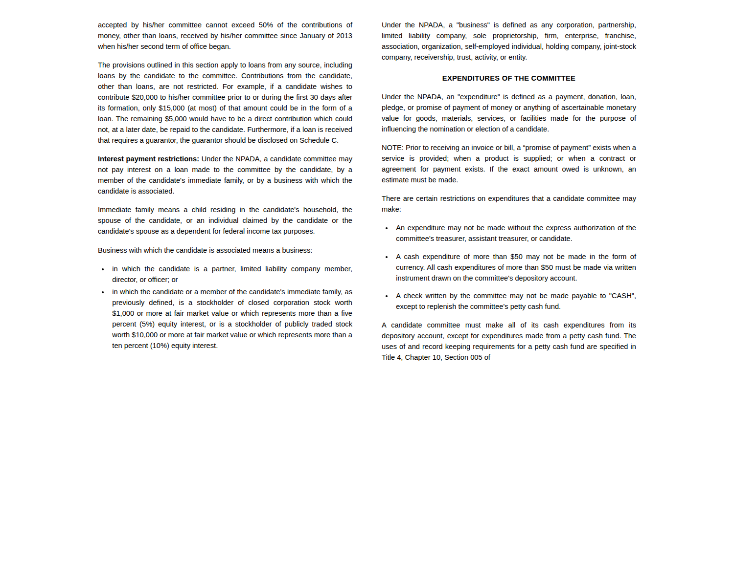accepted by his/her committee cannot exceed 50% of the contributions of money, other than loans, received by his/her committee since January of 2013 when his/her second term of office began.
The provisions outlined in this section apply to loans from any source, including loans by the candidate to the committee. Contributions from the candidate, other than loans, are not restricted. For example, if a candidate wishes to contribute $20,000 to his/her committee prior to or during the first 30 days after its formation, only $15,000 (at most) of that amount could be in the form of a loan. The remaining $5,000 would have to be a direct contribution which could not, at a later date, be repaid to the candidate. Furthermore, if a loan is received that requires a guarantor, the guarantor should be disclosed on Schedule C.
Interest payment restrictions: Under the NPADA, a candidate committee may not pay interest on a loan made to the committee by the candidate, by a member of the candidate's immediate family, or by a business with which the candidate is associated.
Immediate family means a child residing in the candidate's household, the spouse of the candidate, or an individual claimed by the candidate or the candidate's spouse as a dependent for federal income tax purposes.
Business with which the candidate is associated means a business:
in which the candidate is a partner, limited liability company member, director, or officer; or
in which the candidate or a member of the candidate's immediate family, as previously defined, is a stockholder of closed corporation stock worth $1,000 or more at fair market value or which represents more than a five percent (5%) equity interest, or is a stockholder of publicly traded stock worth $10,000 or more at fair market value or which represents more than a ten percent (10%) equity interest.
Under the NPADA, a "business" is defined as any corporation, partnership, limited liability company, sole proprietorship, firm, enterprise, franchise, association, organization, self-employed individual, holding company, joint-stock company, receivership, trust, activity, or entity.
Expenditures of the Committee
Under the NPADA, an "expenditure" is defined as a payment, donation, loan, pledge, or promise of payment of money or anything of ascertainable monetary value for goods, materials, services, or facilities made for the purpose of influencing the nomination or election of a candidate.
NOTE: Prior to receiving an invoice or bill, a “promise of payment” exists when a service is provided; when a product is supplied; or when a contract or agreement for payment exists. If the exact amount owed is unknown, an estimate must be made.
There are certain restrictions on expenditures that a candidate committee may make:
An expenditure may not be made without the express authorization of the committee's treasurer, assistant treasurer, or candidate.
A cash expenditure of more than $50 may not be made in the form of currency. All cash expenditures of more than $50 must be made via written instrument drawn on the committee's depository account.
A check written by the committee may not be made payable to "CASH", except to replenish the committee's petty cash fund.
A candidate committee must make all of its cash expenditures from its depository account, except for expenditures made from a petty cash fund. The uses of and record keeping requirements for a petty cash fund are specified in Title 4, Chapter 10, Section 005 of